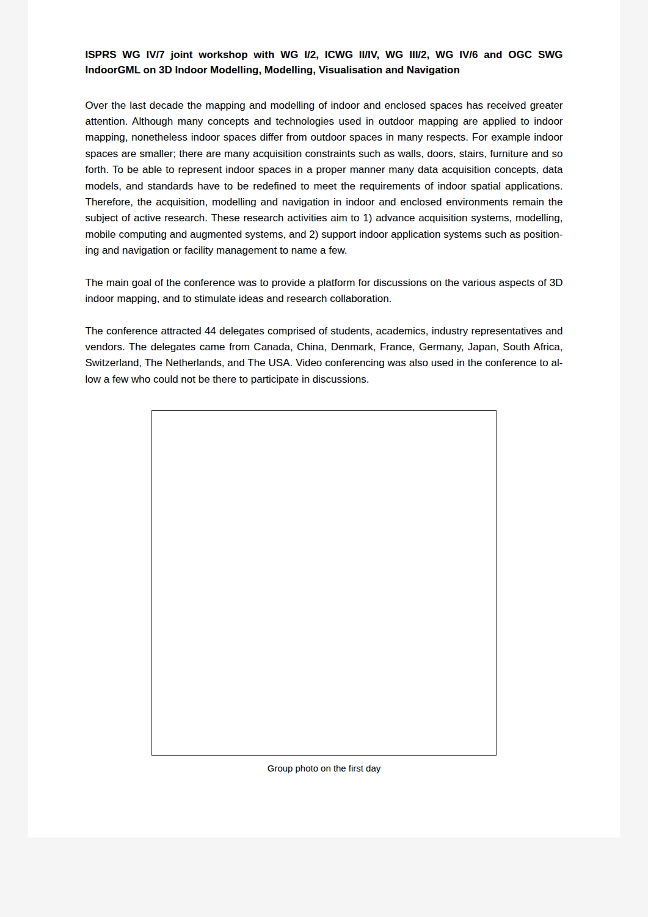ISPRS WG IV/7 joint workshop with WG I/2, ICWG II/IV, WG III/2, WG IV/6 and OGC SWG IndoorGML on 3D Indoor Modelling, Modelling, Visualisation and Navigation
Over the last decade the mapping and modelling of indoor and enclosed spaces has received greater attention. Although many concepts and technologies used in outdoor mapping are applied to indoor mapping, nonetheless indoor spaces differ from outdoor spaces in many respects. For example indoor spaces are smaller; there are many acquisition constraints such as walls, doors, stairs, furniture and so forth. To be able to represent indoor spaces in a proper manner many data acquisition concepts, data models, and standards have to be redefined to meet the requirements of indoor spatial applications. Therefore, the acquisition, modelling and navigation in indoor and enclosed environments remain the subject of active research. These research activities aim to 1) advance acquisition systems, modelling, mobile computing and augmented systems, and 2) support indoor application systems such as positioning and navigation or facility management to name a few.
The main goal of the conference was to provide a platform for discussions on the various aspects of 3D indoor mapping, and to stimulate ideas and research collaboration.
The conference attracted 44 delegates comprised of students, academics, industry representatives and vendors. The delegates came from Canada, China, Denmark, France, Germany, Japan, South Africa, Switzerland, The Netherlands, and The USA. Video conferencing was also used in the conference to allow a few who could not be there to participate in discussions.
Group photo on the first day